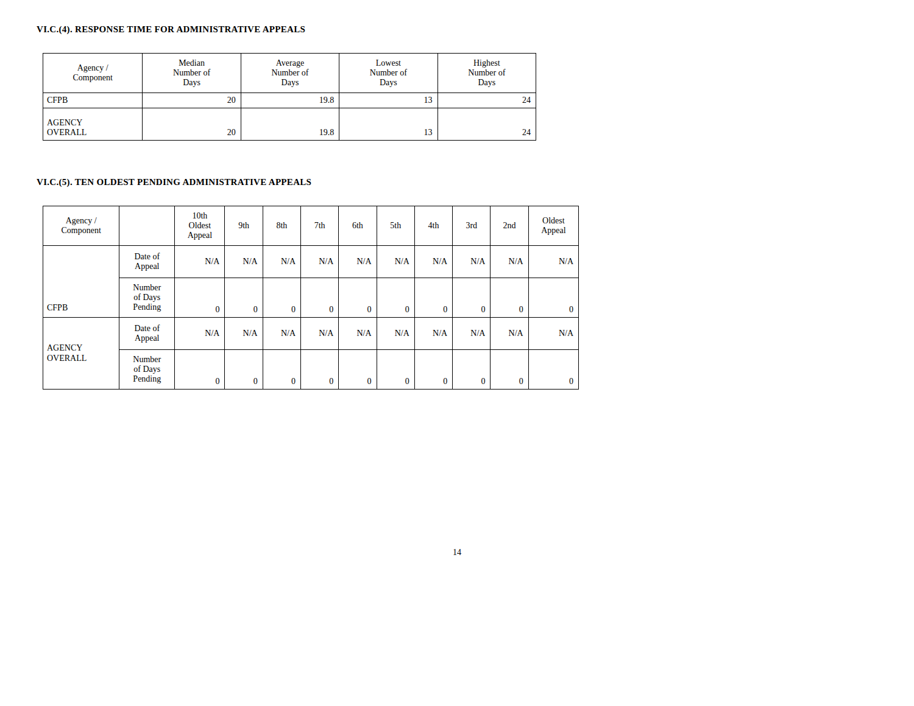VI.C.(4). RESPONSE TIME FOR ADMINISTRATIVE APPEALS
| Agency / Component | Median Number of Days | Average Number of Days | Lowest Number of Days | Highest Number of Days |
| --- | --- | --- | --- | --- |
| CFPB | 20 | 19.8 | 13 | 24 |
| AGENCY OVERALL | 20 | 19.8 | 13 | 24 |
VI.C.(5). TEN OLDEST PENDING ADMINISTRATIVE APPEALS
| Agency / Component | | 10th Oldest Appeal | 9th | 8th | 7th | 6th | 5th | 4th | 3rd | 2nd | Oldest Appeal |
| --- | --- | --- | --- | --- | --- | --- | --- | --- | --- | --- | --- |
| CFPB | Date of Appeal | N/A | N/A | N/A | N/A | N/A | N/A | N/A | N/A | N/A | N/A |
| Number of Days Pending | 0 | 0 | 0 | 0 | 0 | 0 | 0 | 0 | 0 | 0 |
| AGENCY OVERALL | Date of Appeal | N/A | N/A | N/A | N/A | N/A | N/A | N/A | N/A | N/A | N/A |
| Number of Days Pending | 0 | 0 | 0 | 0 | 0 | 0 | 0 | 0 | 0 | 0 |
14